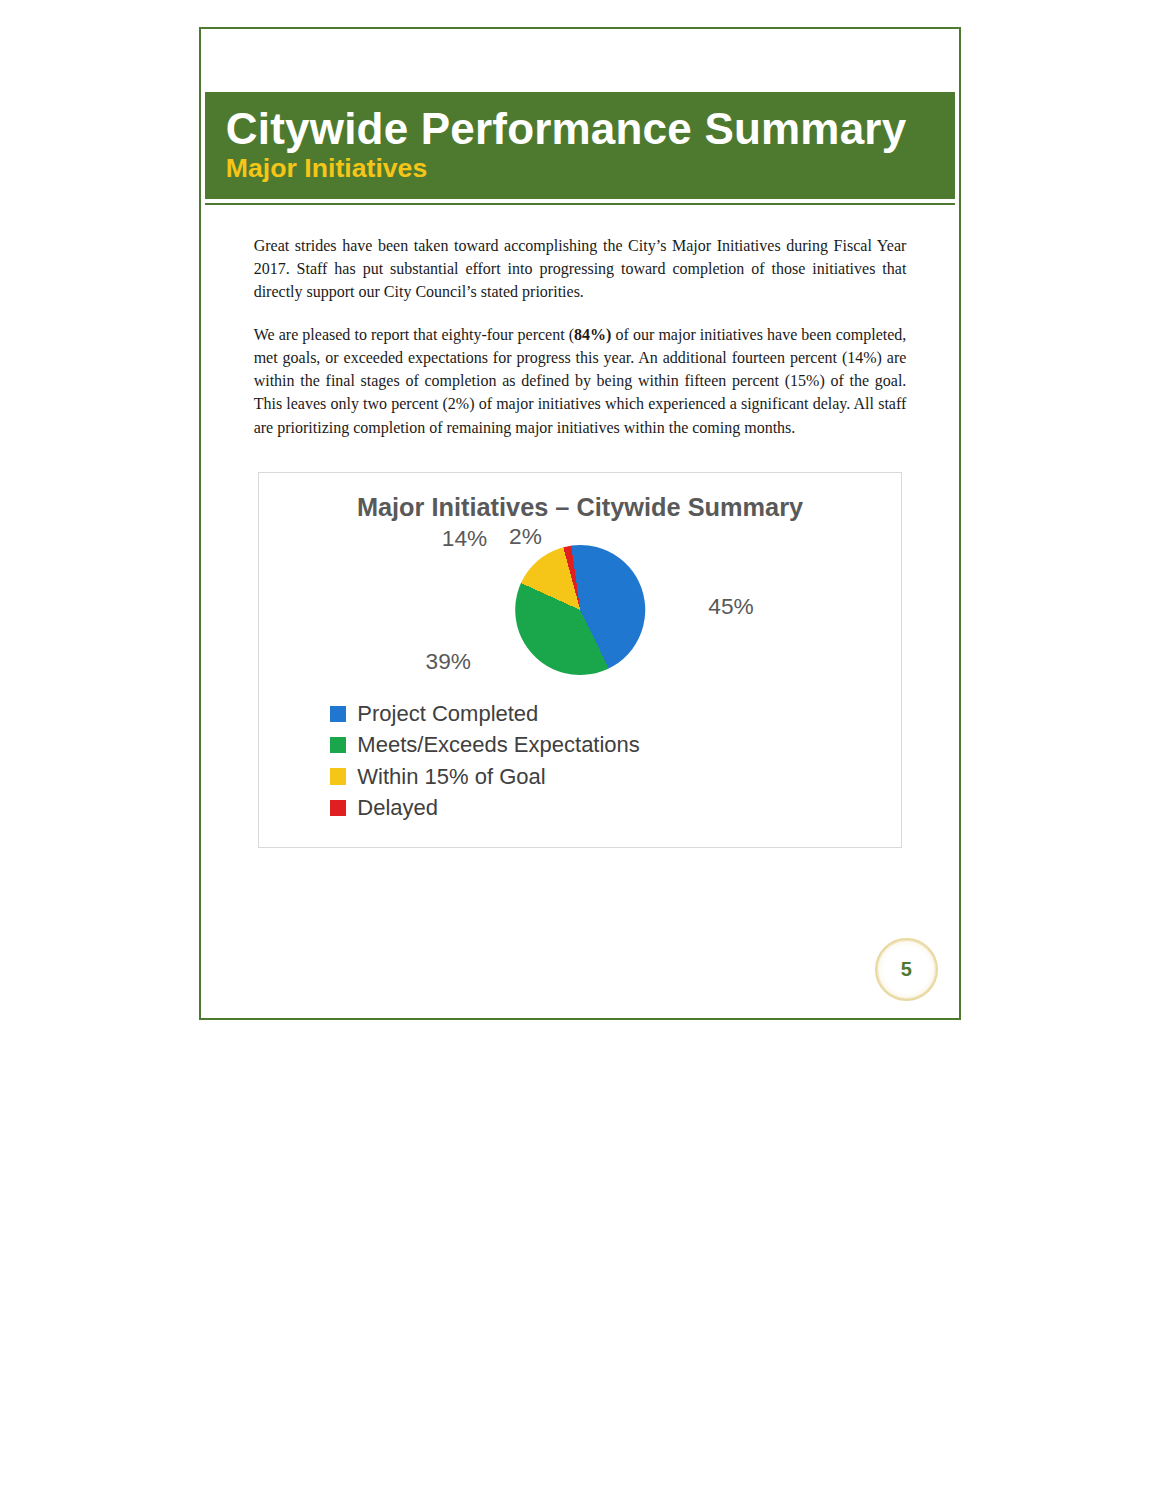Citywide Performance Summary
Major Initiatives
Great strides have been taken toward accomplishing the City’s Major Initiatives during Fiscal Year 2017. Staff has put substantial effort into progressing toward completion of those initiatives that directly support our City Council’s stated priorities.
We are pleased to report that eighty-four percent (84%) of our major initiatives have been completed, met goals, or exceeded expectations for progress this year. An additional fourteen percent (14%) are within the final stages of completion as defined by being within fifteen percent (15%) of the goal. This leaves only two percent (2%) of major initiatives which experienced a significant delay. All staff are prioritizing completion of remaining major initiatives within the coming months.
Major Initiatives – Citywide Summary
14% 2% 45% 39%
Project Completed
Meets/Exceeds Expectations
Within 15% of Goal
Delayed
5